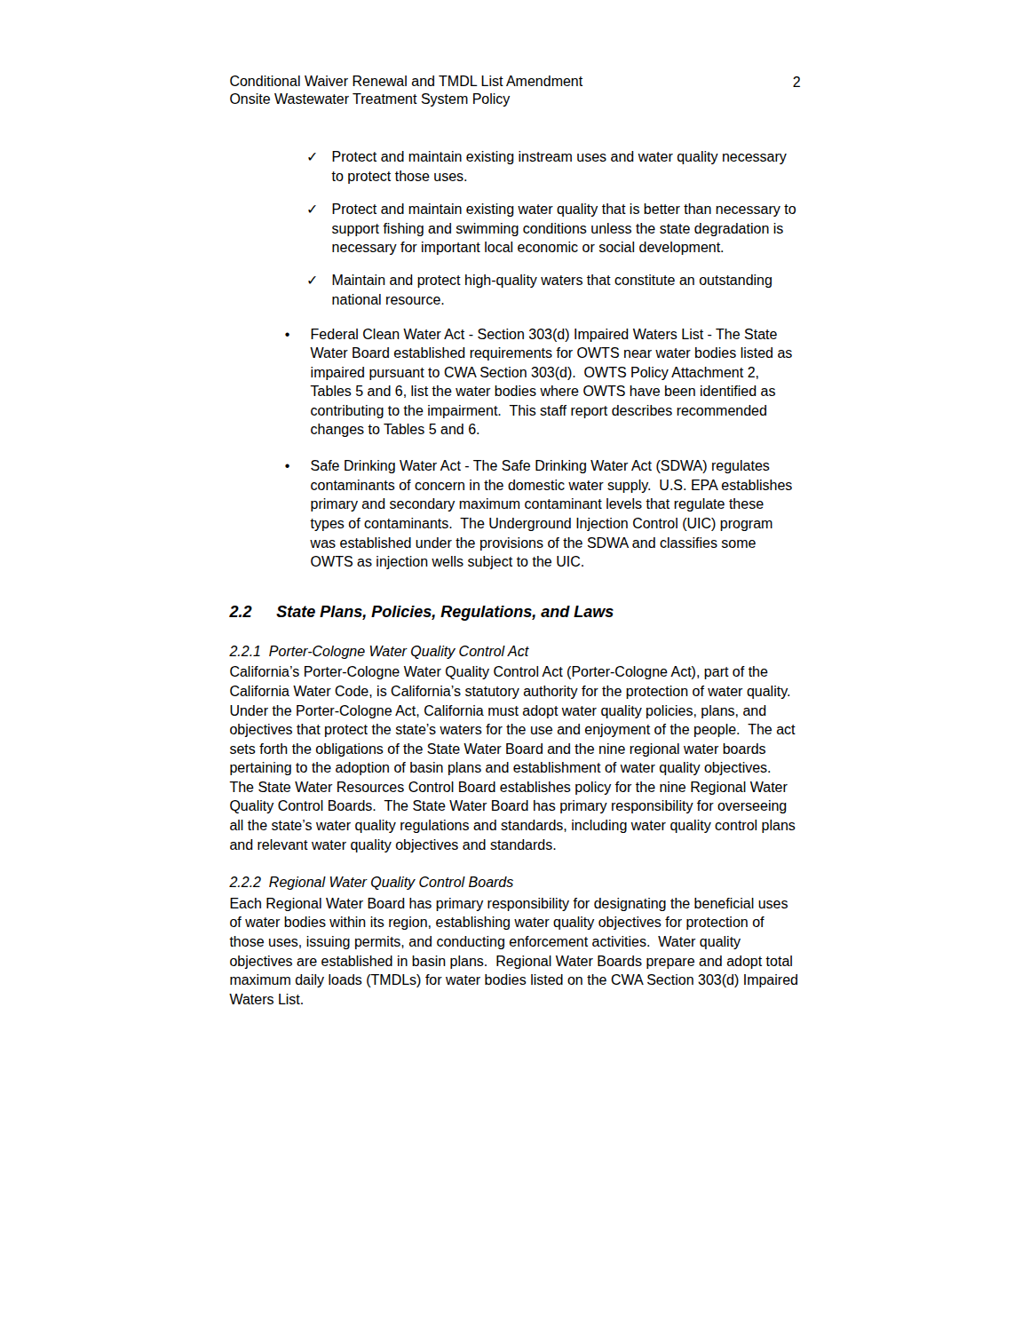Conditional Waiver Renewal and TMDL List Amendment
Onsite Wastewater Treatment System Policy
2
Protect and maintain existing instream uses and water quality necessary to protect those uses.
Protect and maintain existing water quality that is better than necessary to support fishing and swimming conditions unless the state degradation is necessary for important local economic or social development.
Maintain and protect high-quality waters that constitute an outstanding national resource.
Federal Clean Water Act - Section 303(d) Impaired Waters List - The State Water Board established requirements for OWTS near water bodies listed as impaired pursuant to CWA Section 303(d). OWTS Policy Attachment 2, Tables 5 and 6, list the water bodies where OWTS have been identified as contributing to the impairment. This staff report describes recommended changes to Tables 5 and 6.
Safe Drinking Water Act - The Safe Drinking Water Act (SDWA) regulates contaminants of concern in the domestic water supply. U.S. EPA establishes primary and secondary maximum contaminant levels that regulate these types of contaminants. The Underground Injection Control (UIC) program was established under the provisions of the SDWA and classifies some OWTS as injection wells subject to the UIC.
2.2 State Plans, Policies, Regulations, and Laws
2.2.1 Porter-Cologne Water Quality Control Act
California’s Porter-Cologne Water Quality Control Act (Porter-Cologne Act), part of the California Water Code, is California’s statutory authority for the protection of water quality. Under the Porter-Cologne Act, California must adopt water quality policies, plans, and objectives that protect the state’s waters for the use and enjoyment of the people. The act sets forth the obligations of the State Water Board and the nine regional water boards pertaining to the adoption of basin plans and establishment of water quality objectives. The State Water Resources Control Board establishes policy for the nine Regional Water Quality Control Boards. The State Water Board has primary responsibility for overseeing all the state’s water quality regulations and standards, including water quality control plans and relevant water quality objectives and standards.
2.2.2 Regional Water Quality Control Boards
Each Regional Water Board has primary responsibility for designating the beneficial uses of water bodies within its region, establishing water quality objectives for protection of those uses, issuing permits, and conducting enforcement activities. Water quality objectives are established in basin plans. Regional Water Boards prepare and adopt total maximum daily loads (TMDLs) for water bodies listed on the CWA Section 303(d) Impaired Waters List.